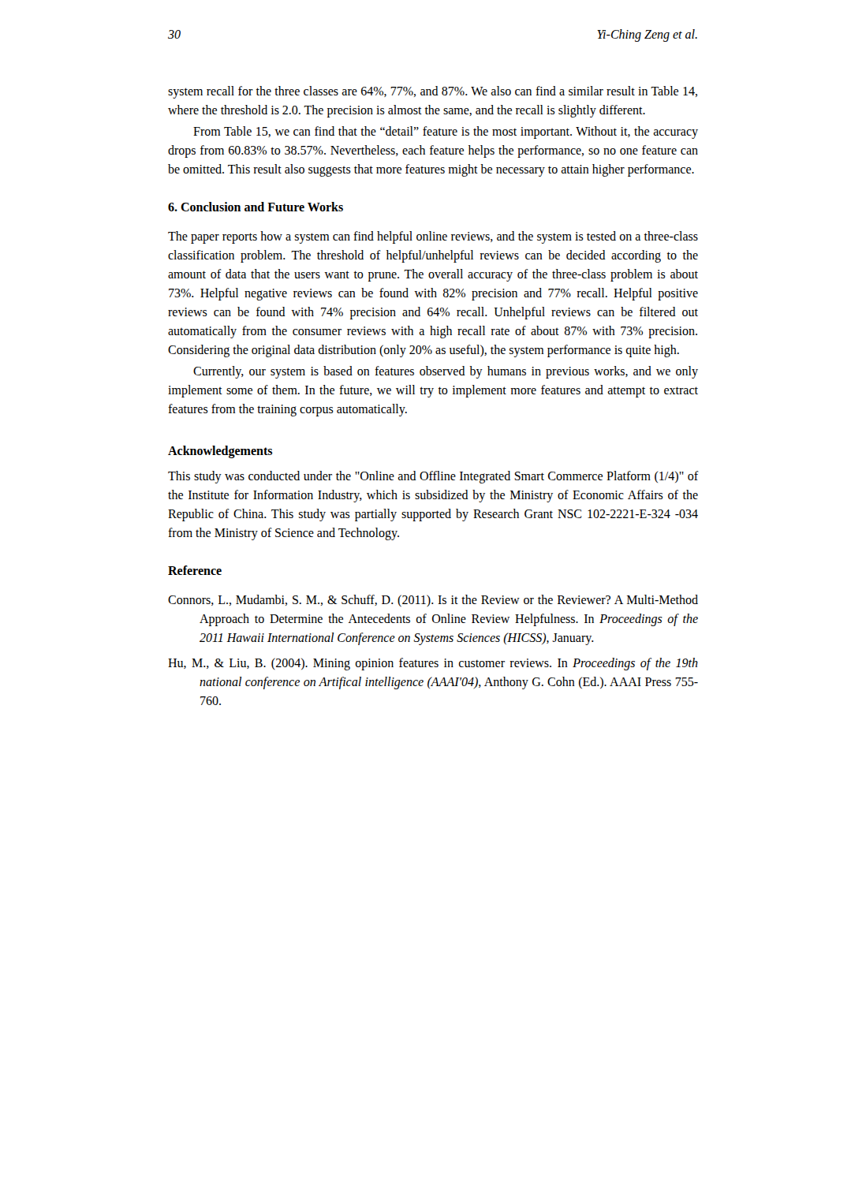30 Yi-Ching Zeng et al.
system recall for the three classes are 64%, 77%, and 87%. We also can find a similar result in Table 14, where the threshold is 2.0. The precision is almost the same, and the recall is slightly different.
From Table 15, we can find that the “detail” feature is the most important. Without it, the accuracy drops from 60.83% to 38.57%. Nevertheless, each feature helps the performance, so no one feature can be omitted. This result also suggests that more features might be necessary to attain higher performance.
6. Conclusion and Future Works
The paper reports how a system can find helpful online reviews, and the system is tested on a three-class classification problem. The threshold of helpful/unhelpful reviews can be decided according to the amount of data that the users want to prune. The overall accuracy of the three-class problem is about 73%. Helpful negative reviews can be found with 82% precision and 77% recall. Helpful positive reviews can be found with 74% precision and 64% recall. Unhelpful reviews can be filtered out automatically from the consumer reviews with a high recall rate of about 87% with 73% precision. Considering the original data distribution (only 20% as useful), the system performance is quite high.
Currently, our system is based on features observed by humans in previous works, and we only implement some of them. In the future, we will try to implement more features and attempt to extract features from the training corpus automatically.
Acknowledgements
This study was conducted under the "Online and Offline Integrated Smart Commerce Platform (1/4)" of the Institute for Information Industry, which is subsidized by the Ministry of Economic Affairs of the Republic of China. This study was partially supported by Research Grant NSC 102-2221-E-324 -034 from the Ministry of Science and Technology.
Reference
Connors, L., Mudambi, S. M., & Schuff, D. (2011). Is it the Review or the Reviewer? A Multi-Method Approach to Determine the Antecedents of Online Review Helpfulness. In Proceedings of the 2011 Hawaii International Conference on Systems Sciences (HICSS), January.
Hu, M., & Liu, B. (2004). Mining opinion features in customer reviews. In Proceedings of the 19th national conference on Artifical intelligence (AAAI'04), Anthony G. Cohn (Ed.). AAAI Press 755-760.